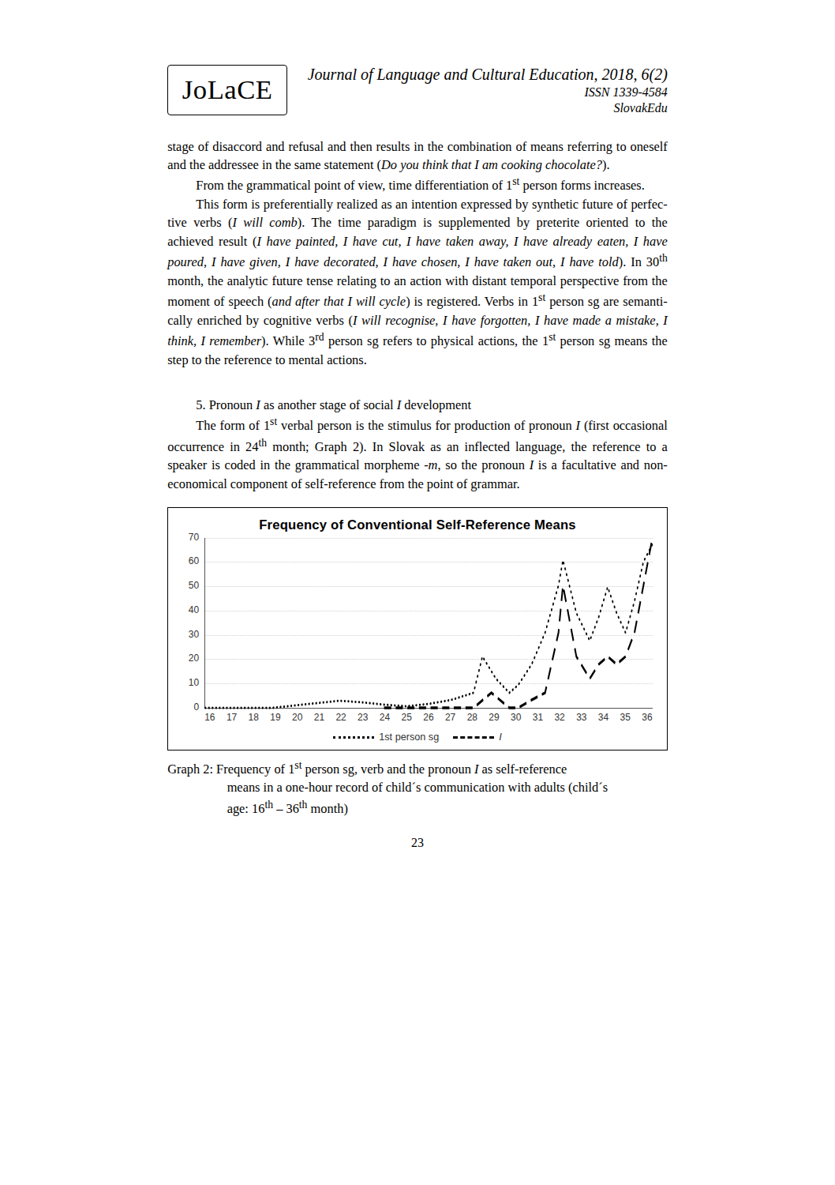JoLaCE
Journal of Language and Cultural Education, 2018, 6(2)
ISSN 1339-4584
SlovakEdu
stage of disaccord and refusal and then results in the combination of means referring to oneself and the addressee in the same statement (Do you think that I am cooking chocolate?).
From the grammatical point of view, time differentiation of 1st person forms increases.
This form is preferentially realized as an intention expressed by synthetic future of perfective verbs (I will comb). The time paradigm is supplemented by preterite oriented to the achieved result (I have painted, I have cut, I have taken away, I have already eaten, I have poured, I have given, I have decorated, I have chosen, I have taken out, I have told). In 30th month, the analytic future tense relating to an action with distant temporal perspective from the moment of speech (and after that I will cycle) is registered. Verbs in 1st person sg are semantically enriched by cognitive verbs (I will recognise, I have forgotten, I have made a mistake, I think, I remember). While 3rd person sg refers to physical actions, the 1st person sg means the step to the reference to mental actions.
5. Pronoun I as another stage of social I development
The form of 1st verbal person is the stimulus for production of pronoun I (first occasional occurrence in 24th month; Graph 2). In Slovak as an inflected language, the reference to a speaker is coded in the grammatical morpheme -m, so the pronoun I is a facultative and non-economical component of self-reference from the point of grammar.
Frequency of Conventional Self-Reference Means
70 60 50 40 30 20 10 0
161718192021222324252627282930313233343536
1st person sg I
Graph 2: Frequency of 1st person sg, verb and the pronoun I as self-reference means in a one-hour record of child´s communication with adults (child´s age: 16th – 36th month)
23